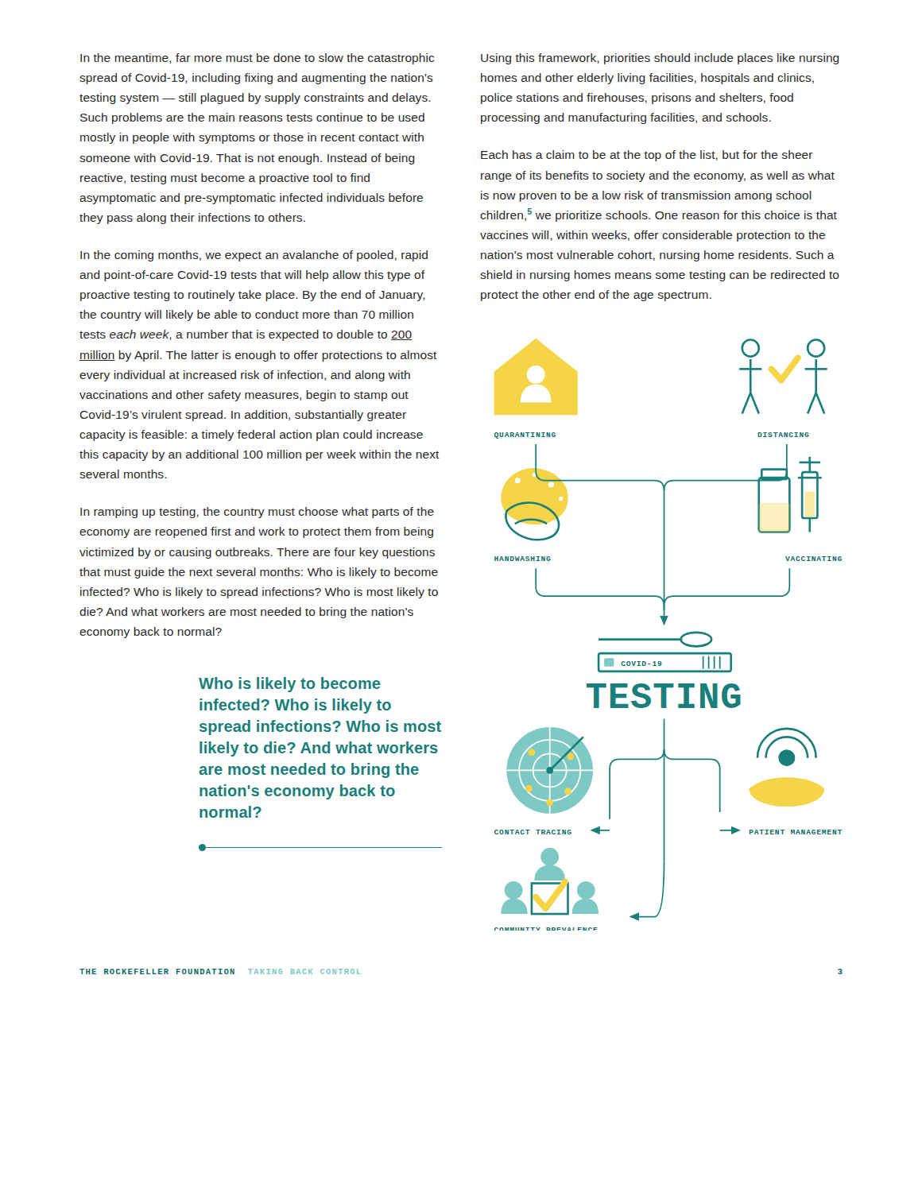In the meantime, far more must be done to slow the catastrophic spread of Covid-19, including fixing and augmenting the nation's testing system — still plagued by supply constraints and delays. Such problems are the main reasons tests continue to be used mostly in people with symptoms or those in recent contact with someone with Covid-19. That is not enough. Instead of being reactive, testing must become a proactive tool to find asymptomatic and pre-symptomatic infected individuals before they pass along their infections to others.
In the coming months, we expect an avalanche of pooled, rapid and point-of-care Covid-19 tests that will help allow this type of proactive testing to routinely take place. By the end of January, the country will likely be able to conduct more than 70 million tests each week, a number that is expected to double to 200 million by April. The latter is enough to offer protections to almost every individual at increased risk of infection, and along with vaccinations and other safety measures, begin to stamp out Covid-19’s virulent spread. In addition, substantially greater capacity is feasible: a timely federal action plan could increase this capacity by an additional 100 million per week within the next several months.
In ramping up testing, the country must choose what parts of the economy are reopened first and work to protect them from being victimized by or causing outbreaks. There are four key questions that must guide the next several months: Who is likely to become infected? Who is likely to spread infections? Who is most likely to die? And what workers are most needed to bring the nation's economy back to normal?
Who is likely to become infected? Who is likely to spread infections? Who is most likely to die? And what workers are most needed to bring the nation's economy back to normal?
Using this framework, priorities should include places like nursing homes and other elderly living facilities, hospitals and clinics, police stations and firehouses, prisons and shelters, food processing and manufacturing facilities, and schools.
Each has a claim to be at the top of the list, but for the sheer range of its benefits to society and the economy, as well as what is now proven to be a low risk of transmission among school children,5 we prioritize schools. One reason for this choice is that vaccines will, within weeks, offer considerable protection to the nation's most vulnerable cohort, nursing home residents. Such a shield in nursing homes means some testing can be redirected to protect the other end of the age spectrum.
QUARANTINING DISTANCING HANDWASHING VACCINATING COVID-19 TESTING CONTACT TRACING PATIENT MANAGEMENT COMMUNITY PREVALENCE
THE ROCKEFELLER FOUNDATION TAKING BACK CONTROL
3